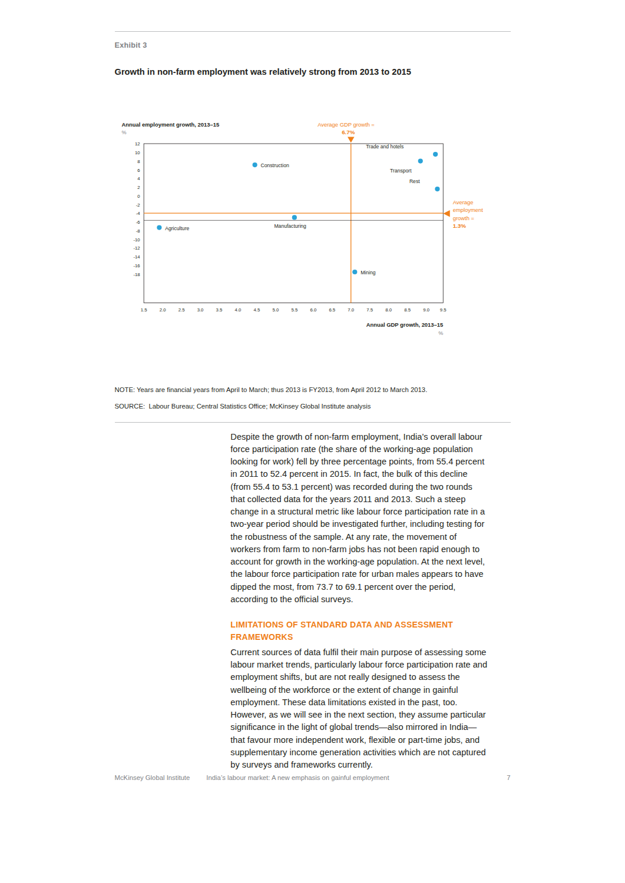Exhibit 3
Growth in non-farm employment was relatively strong from 2013 to 2015
Annual employment growth, 2013–15 % Average GDP growth = 6.7% Average employment growth = 1.3% 12 10 8 6 4 2 0 -2 -4 -6 -8 -10 -12 -14 -16 -18 Agriculture Construction Manufacturing Mining Trade and hotels Transport Rest 1.5 2.0 2.5 3.0 3.5 4.0 4.5 5.0 5.5 6.0 6.5 7.0 7.5 8.0 8.5 9.0 9.5 Annual GDP growth, 2013–15 %
NOTE: Years are financial years from April to March; thus 2013 is FY2013, from April 2012 to March 2013.
SOURCE: Labour Bureau; Central Statistics Office; McKinsey Global Institute analysis
Despite the growth of non-farm employment, India’s overall labour force participation rate (the share of the working-age population looking for work) fell by three percentage points, from 55.4 percent in 2011 to 52.4 percent in 2015. In fact, the bulk of this decline (from 55.4 to 53.1 percent) was recorded during the two rounds that collected data for the years 2011 and 2013. Such a steep change in a structural metric like labour force participation rate in a two-year period should be investigated further, including testing for the robustness of the sample. At any rate, the movement of workers from farm to non-farm jobs has not been rapid enough to account for growth in the working-age population. At the next level, the labour force participation rate for urban males appears to have dipped the most, from 73.7 to 69.1 percent over the period, according to the official surveys.
Limitations of standard data and assessment frameworks
Current sources of data fulfil their main purpose of assessing some labour market trends, particularly labour force participation rate and employment shifts, but are not really designed to assess the wellbeing of the workforce or the extent of change in gainful employment. These data limitations existed in the past, too. However, as we will see in the next section, they assume particular significance in the light of global trends—also mirrored in India—that favour more independent work, flexible or part-time jobs, and supplementary income generation activities which are not captured by surveys and frameworks currently.
McKinsey Global Institute India’s labour market: A new emphasis on gainful employment 7